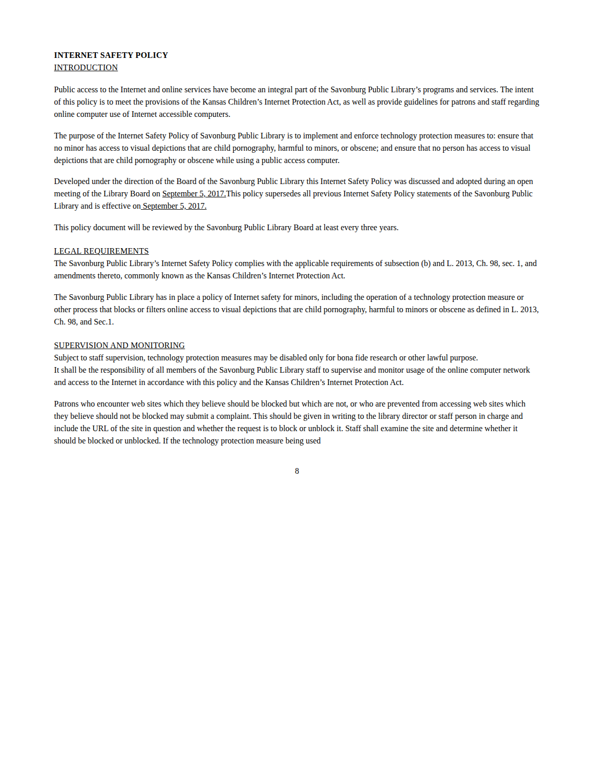INTERNET SAFETY POLICY
INTRODUCTION
Public access to the Internet and online services have become an integral part of the Savonburg Public Library’s programs and services. The intent of this policy is to meet the provisions of the Kansas Children’s Internet Protection Act, as well as provide guidelines for patrons and staff regarding online computer use of Internet accessible computers.
The purpose of the Internet Safety Policy of Savonburg Public Library is to implement and enforce technology protection measures to: ensure that no minor has access to visual depictions that are child pornography, harmful to minors, or obscene; and ensure that no person has access to visual depictions that are child pornography or obscene while using a public access computer.
Developed under the direction of the Board of the Savonburg Public Library this Internet Safety Policy was discussed and adopted during an open meeting of the Library Board on September 5, 2017. This policy supersedes all previous Internet Safety Policy statements of the Savonburg Public Library and is effective on September 5, 2017.
This policy document will be reviewed by the Savonburg Public Library Board at least every three years.
LEGAL REQUIREMENTS
The Savonburg Public Library’s Internet Safety Policy complies with the applicable requirements of subsection (b) and L. 2013, Ch. 98, sec. 1, and amendments thereto, commonly known as the Kansas Children’s Internet Protection Act.
The Savonburg Public Library has in place a policy of Internet safety for minors, including the operation of a technology protection measure or other process that blocks or filters online access to visual depictions that are child pornography, harmful to minors or obscene as defined in L. 2013, Ch. 98, and Sec.1.
SUPERVISION AND MONITORING
Subject to staff supervision, technology protection measures may be disabled only for bona fide research or other lawful purpose.
It shall be the responsibility of all members of the Savonburg Public Library staff to supervise and monitor usage of the online computer network and access to the Internet in accordance with this policy and the Kansas Children’s Internet Protection Act.
Patrons who encounter web sites which they believe should be blocked but which are not, or who are prevented from accessing web sites which they believe should not be blocked may submit a complaint. This should be given in writing to the library director or staff person in charge and include the URL of the site in question and whether the request is to block or unblock it. Staff shall examine the site and determine whether it should be blocked or unblocked. If the technology protection measure being used
8